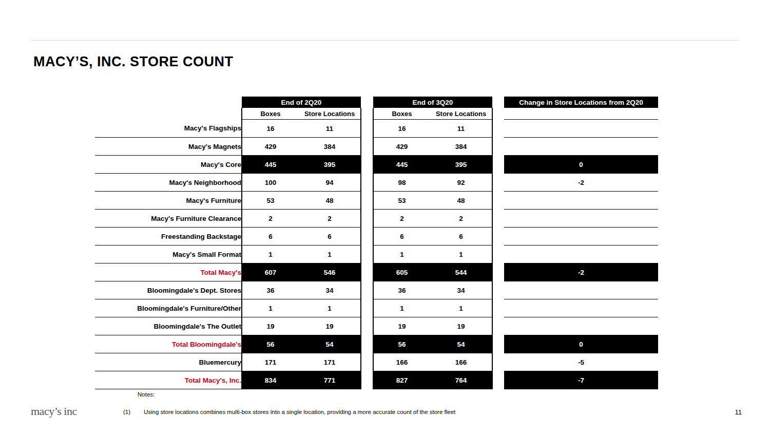MACY’S, INC. STORE COUNT
| | End of 2Q20 | | End of 3Q20 | | Change in Store Locations from 2Q20 |
| | Boxes | Store Locations | | Boxes | Store Locations | | |
| Macy's Flagships | 16 | 11 | | 16 | 11 | | |
| Macy's Magnets | 429 | 384 | | 429 | 384 | | |
| Macy's Core | 445 | 395 | | 445 | 395 | | 0 |
| Macy's Neighborhood | 100 | 94 | | 98 | 92 | | -2 |
| Macy's Furniture | 53 | 48 | | 53 | 48 | | |
| Macy's Furniture Clearance | 2 | 2 | | 2 | 2 | | |
| Freestanding Backstage | 6 | 6 | | 6 | 6 | | |
| Macy's Small Format | 1 | 1 | | 1 | 1 | | |
| Total Macy's | 607 | 546 | | 605 | 544 | | -2 |
| Bloomingdale's Dept. Stores | 36 | 34 | | 36 | 34 | | |
| Bloomingdale's Furniture/Other | 1 | 1 | | 1 | 1 | | |
| Bloomingdale's The Outlet | 19 | 19 | | 19 | 19 | | |
| Total Bloomingdale's | 56 | 54 | | 56 | 54 | | 0 |
| Bluemercury | 171 | 171 | | 166 | 166 | | -5 |
| Total Macy's, Inc. | 834 | 771 | | 827 | 764 | | -7 |
Notes:
(1) Using store locations combines multi-box stores into a single location, providing a more accurate count of the store fleet
macy’s inc
11